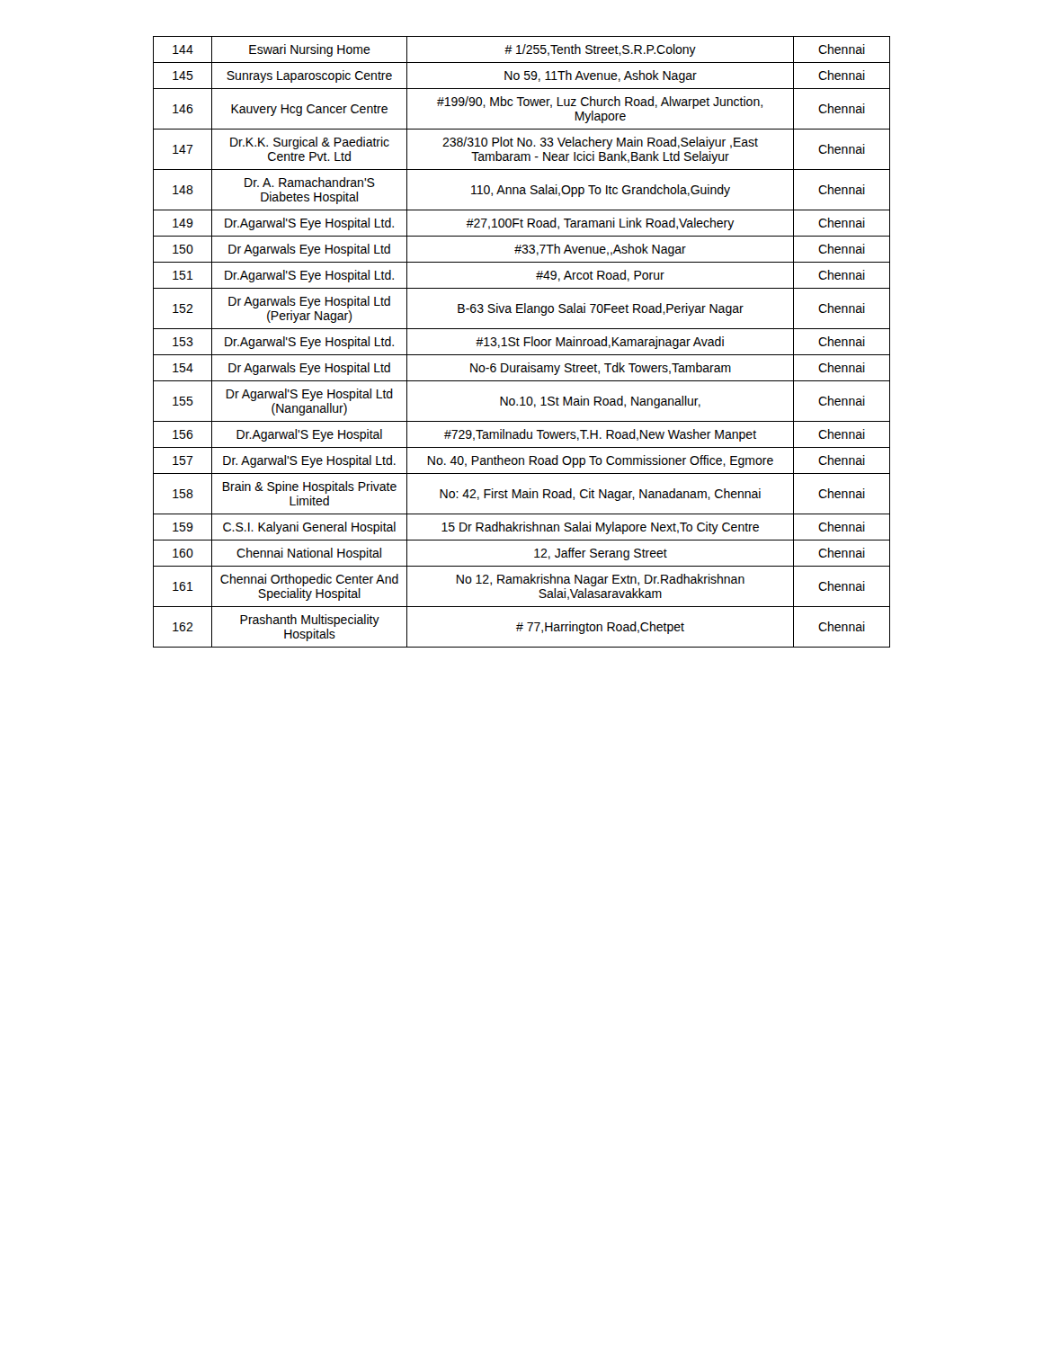| 144 | Eswari Nursing Home | # 1/255,Tenth Street,S.R.P.Colony | Chennai |
| 145 | Sunrays Laparoscopic Centre | No 59, 11Th Avenue, Ashok Nagar | Chennai |
| 146 | Kauvery Hcg Cancer Centre | #199/90, Mbc Tower, Luz Church Road, Alwarpet Junction, Mylapore | Chennai |
| 147 | Dr.K.K. Surgical & Paediatric Centre Pvt. Ltd | 238/310 Plot No. 33 Velachery Main Road,Selaiyur ,East Tambaram - Near Icici Bank,Bank Ltd Selaiyur | Chennai |
| 148 | Dr. A. Ramachandran'S Diabetes Hospital | 110, Anna Salai,Opp To Itc Grandchola,Guindy | Chennai |
| 149 | Dr.Agarwal'S Eye Hospital Ltd. | #27,100Ft Road, Taramani Link Road,Valechery | Chennai |
| 150 | Dr Agarwals Eye Hospital Ltd | #33,7Th Avenue,,Ashok Nagar | Chennai |
| 151 | Dr.Agarwal'S Eye Hospital Ltd. | #49, Arcot Road, Porur | Chennai |
| 152 | Dr Agarwals Eye Hospital Ltd (Periyar Nagar) | B-63 Siva Elango Salai 70Feet Road,Periyar Nagar | Chennai |
| 153 | Dr.Agarwal'S Eye Hospital Ltd. | #13,1St Floor Mainroad,Kamarajnagar Avadi | Chennai |
| 154 | Dr Agarwals Eye Hospital Ltd | No-6 Duraisamy Street, Tdk Towers,Tambaram | Chennai |
| 155 | Dr Agarwal'S Eye Hospital Ltd (Nanganallur) | No.10, 1St Main Road, Nanganallur, | Chennai |
| 156 | Dr.Agarwal'S Eye Hospital | #729,Tamilnadu Towers,T.H. Road,New Washer Manpet | Chennai |
| 157 | Dr. Agarwal'S Eye Hospital Ltd. | No. 40, Pantheon Road Opp To Commissioner Office, Egmore | Chennai |
| 158 | Brain & Spine Hospitals Private Limited | No: 42, First Main Road, Cit Nagar, Nanadanam, Chennai | Chennai |
| 159 | C.S.I. Kalyani General Hospital | 15 Dr Radhakrishnan Salai Mylapore Next,To City Centre | Chennai |
| 160 | Chennai National Hospital | 12, Jaffer Serang Street | Chennai |
| 161 | Chennai Orthopedic Center And Speciality Hospital | No 12, Ramakrishna Nagar Extn, Dr.Radhakrishnan Salai,Valasaravakkam | Chennai |
| 162 | Prashanth Multispeciality Hospitals | # 77,Harrington Road,Chetpet | Chennai |